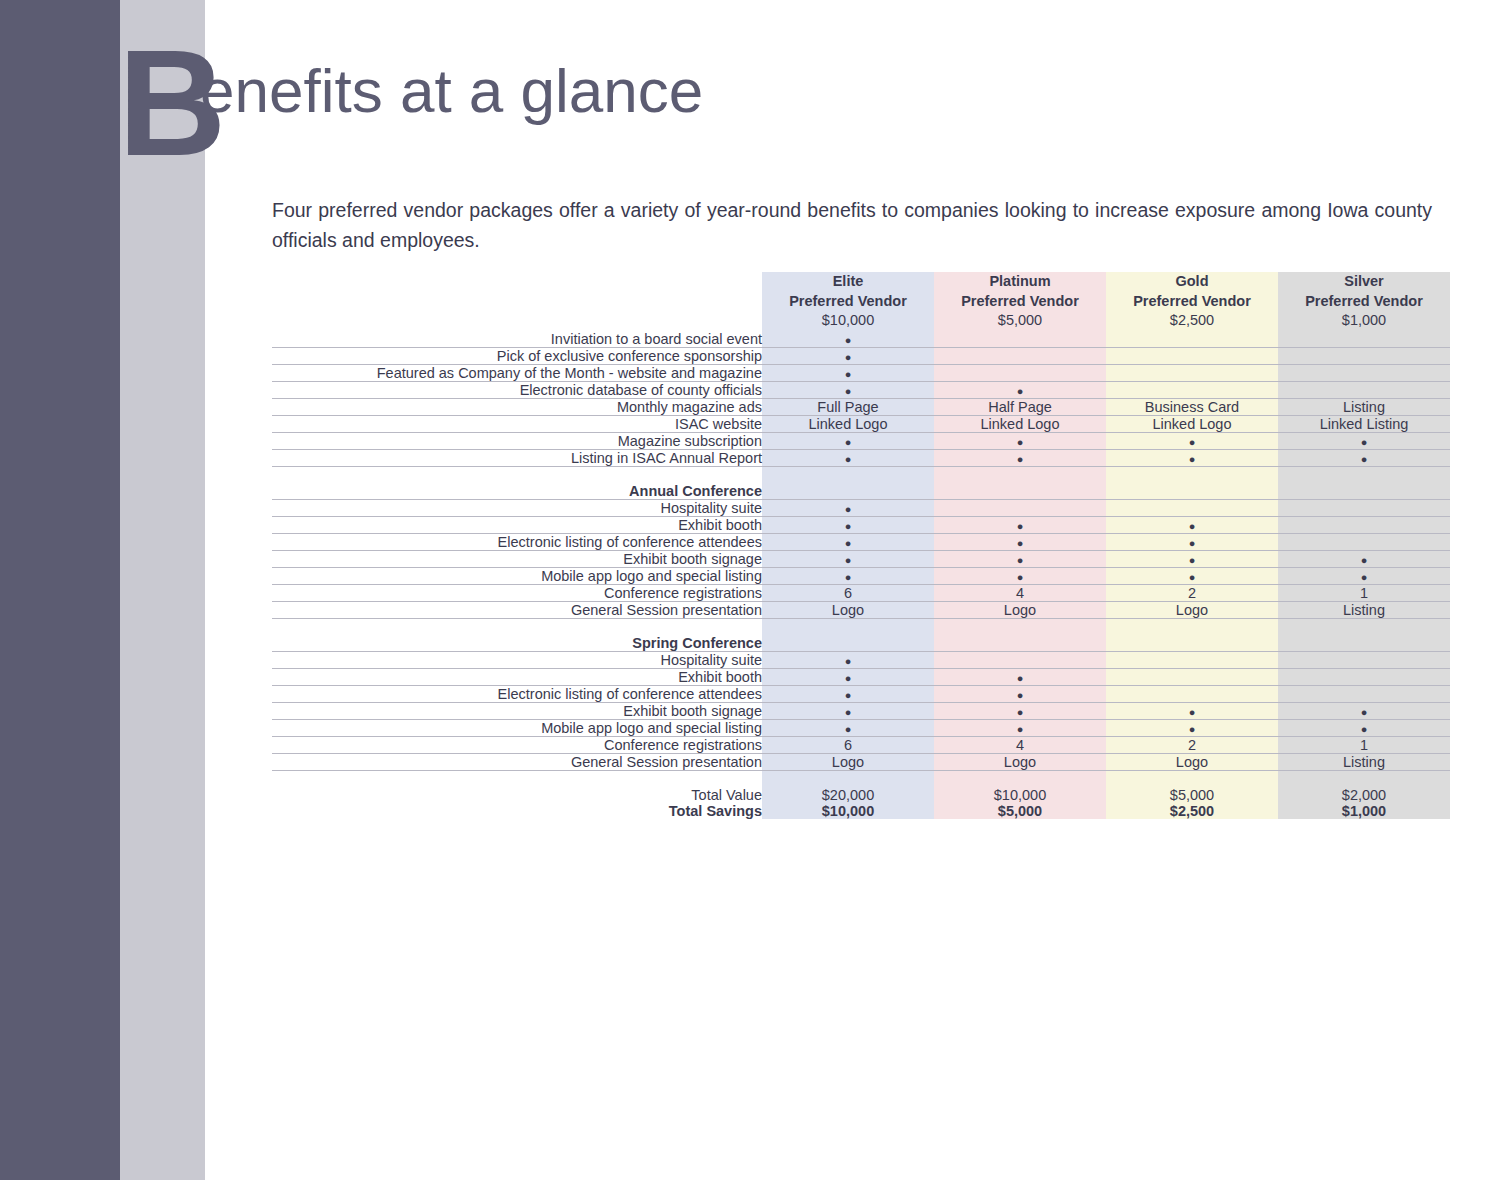B
enefits at a glance
Four preferred vendor packages offer a variety of year-round benefits to companies looking to increase exposure among Iowa county officials and employees.
| | Elite Preferred Vendor $10,000 | Platinum Preferred Vendor $5,000 | Gold Preferred Vendor $2,500 | Silver Preferred Vendor $1,000 |
| Invitiation to a board social event | | | | |
| Pick of exclusive conference sponsorship | | | | |
| Featured as Company of the Month - website and magazine | | | | |
| Electronic database of county officials | | | | |
| Monthly magazine ads | Full Page | Half Page | Business Card | Listing |
| ISAC website | Linked Logo | Linked Logo | Linked Logo | Linked Listing |
| Magazine subscription | | | | |
| Listing in ISAC Annual Report | | | | |
| Annual Conference | | | | |
| Hospitality suite | | | | |
| Exhibit booth | | | | |
| Electronic listing of conference attendees | | | | |
| Exhibit booth signage | | | | |
| Mobile app logo and special listing | | | | |
| Conference registrations | 6 | 4 | 2 | 1 |
| General Session presentation | Logo | Logo | Logo | Listing |
| Spring Conference | | | | |
| Hospitality suite | | | | |
| Exhibit booth | | | | |
| Electronic listing of conference attendees | | | | |
| Exhibit booth signage | | | | |
| Mobile app logo and special listing | | | | |
| Conference registrations | 6 | 4 | 2 | 1 |
| General Session presentation | Logo | Logo | Logo | Listing |
| Total Value | $20,000 | $10,000 | $5,000 | $2,000 |
| Total Savings | $10,000 | $5,000 | $2,500 | $1,000 |